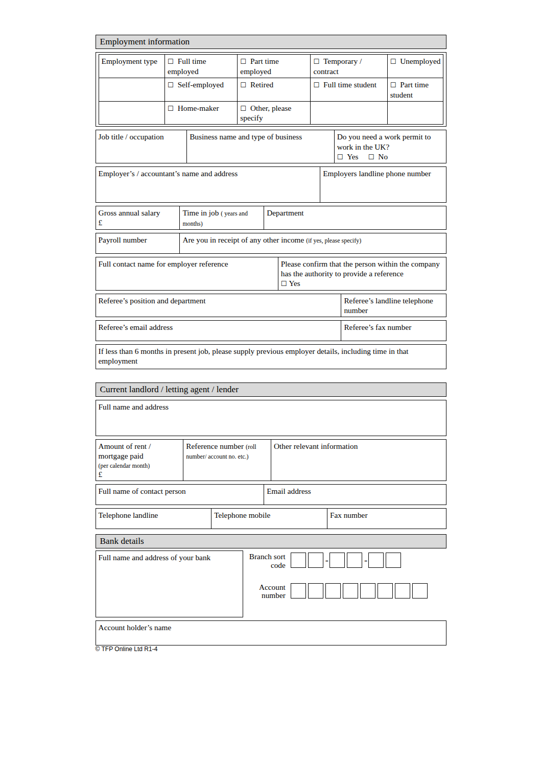Employment information
| / Employment type / ☐ Full time employed / ☐ Part time employed / ☐ Temporary / contract / ☐ Unemployed / / / ☐ Self-employed / ☐ Retired / ☐ Full time student / ☐ Part time student / / / ☐ Home-maker / ☐ Other, please specify / / / |
| Job title / occupation | Business name and type of business | Do you need a work permit to work in the UK? ☐ Yes ☐ No |
| Employer’s / accountant’s name and address | Employers landline phone number |
| Gross annual salary £ | Time in job ( years and months) | Department |
| Payroll number | Are you in receipt of any other income (if yes, please specify) |
| Full contact name for employer reference | Please confirm that the person within the company has the authority to provide a reference ☐ Yes |
| Referee’s position and department | Referee’s landline telephone number |
| Referee’s email address | Referee’s fax number |
| If less than 6 months in present job, please supply previous employer details, including time in that employment |
Current landlord / letting agent / lender
| Full name and address |
| Amount of rent / mortgage paid (per calendar month) £ | Reference number (roll number/ account no. etc.) | Other relevant information |
| Full name of contact person | Email address |
| Telephone landline | Telephone mobile | Fax number |
Bank details
| Full name and address of your bank | / Branch sort code / - - / / Account number / / |
| Account holder’s name |
© TFP Online Ltd R1-4